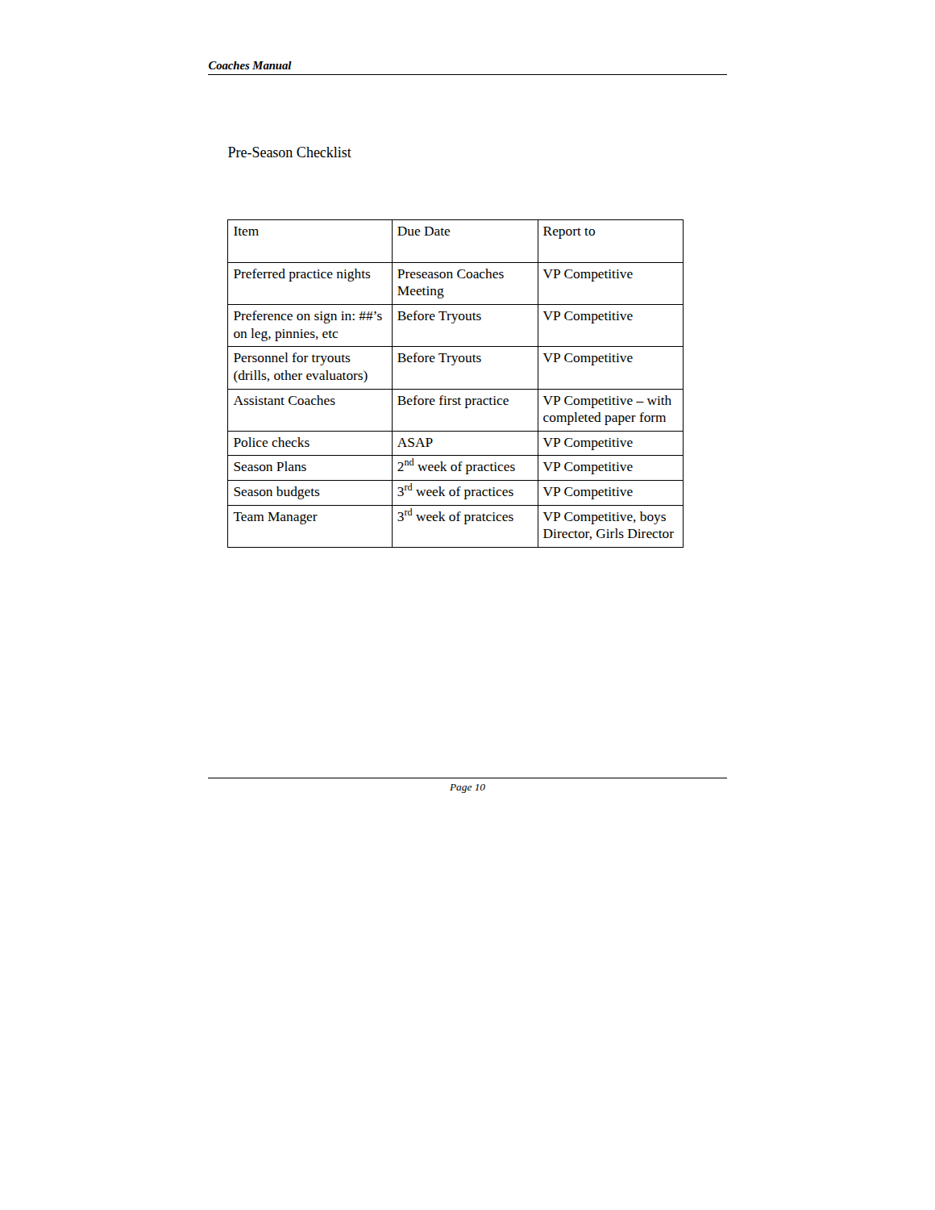Coaches Manual
Pre-Season Checklist
| Item | Due Date | Report to |
| Preferred practice nights | Preseason Coaches Meeting | VP Competitive |
| Preference on sign in: ##’s on leg, pinnies, etc | Before Tryouts | VP Competitive |
| Personnel for tryouts (drills, other evaluators) | Before Tryouts | VP Competitive |
| Assistant Coaches | Before first practice | VP Competitive – with completed paper form |
| Police checks | ASAP | VP Competitive |
| Season Plans | 2 nd week of practices | VP Competitive |
| Season budgets | 3 rd week of practices | VP Competitive |
| Team Manager | 3 rd week of pratcices | VP Competitive, boys Director, Girls Director |
Page 10